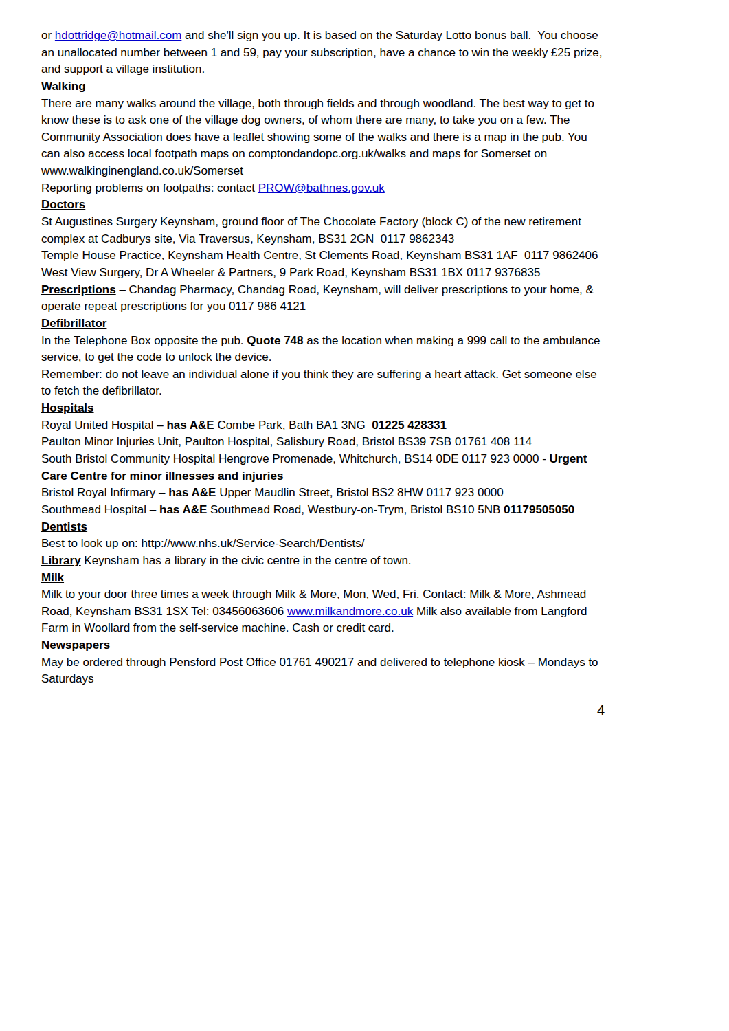or hdottridge@hotmail.com and she'll sign you up. It is based on the Saturday Lotto bonus ball. You choose an unallocated number between 1 and 59, pay your subscription, have a chance to win the weekly £25 prize, and support a village institution.
Walking
There are many walks around the village, both through fields and through woodland. The best way to get to know these is to ask one of the village dog owners, of whom there are many, to take you on a few. The Community Association does have a leaflet showing some of the walks and there is a map in the pub. You can also access local footpath maps on comptondandopc.org.uk/walks and maps for Somerset on www.walkinginengland.co.uk/Somerset
Reporting problems on footpaths: contact PROW@bathnes.gov.uk
Doctors
St Augustines Surgery Keynsham, ground floor of The Chocolate Factory (block C) of the new retirement complex at Cadburys site, Via Traversus, Keynsham, BS31 2GN 0117 9862343
Temple House Practice, Keynsham Health Centre, St Clements Road, Keynsham BS31 1AF 0117 9862406
West View Surgery, Dr A Wheeler & Partners, 9 Park Road, Keynsham BS31 1BX 0117 9376835
Prescriptions – Chandag Pharmacy, Chandag Road, Keynsham, will deliver prescriptions to your home, & operate repeat prescriptions for you 0117 986 4121
Defibrillator
In the Telephone Box opposite the pub. Quote 748 as the location when making a 999 call to the ambulance service, to get the code to unlock the device.
Remember: do not leave an individual alone if you think they are suffering a heart attack. Get someone else to fetch the defibrillator.
Hospitals
Royal United Hospital – has A&E Combe Park, Bath BA1 3NG 01225 428331
Paulton Minor Injuries Unit, Paulton Hospital, Salisbury Road, Bristol BS39 7SB 01761 408 114
South Bristol Community Hospital Hengrove Promenade, Whitchurch, BS14 0DE 0117 923 0000 - Urgent Care Centre for minor illnesses and injuries
Bristol Royal Infirmary – has A&E Upper Maudlin Street, Bristol BS2 8HW 0117 923 0000
Southmead Hospital – has A&E Southmead Road, Westbury-on-Trym, Bristol BS10 5NB 01179505050
Dentists
Best to look up on: http://www.nhs.uk/Service-Search/Dentists/
Library Keynsham has a library in the civic centre in the centre of town.
Milk
Milk to your door three times a week through Milk & More, Mon, Wed, Fri. Contact: Milk & More, Ashmead Road, Keynsham BS31 1SX Tel: 03456063606 www.milkandmore.co.uk Milk also available from Langford Farm in Woollard from the self-service machine. Cash or credit card.
Newspapers
May be ordered through Pensford Post Office 01761 490217 and delivered to telephone kiosk – Mondays to Saturdays
4